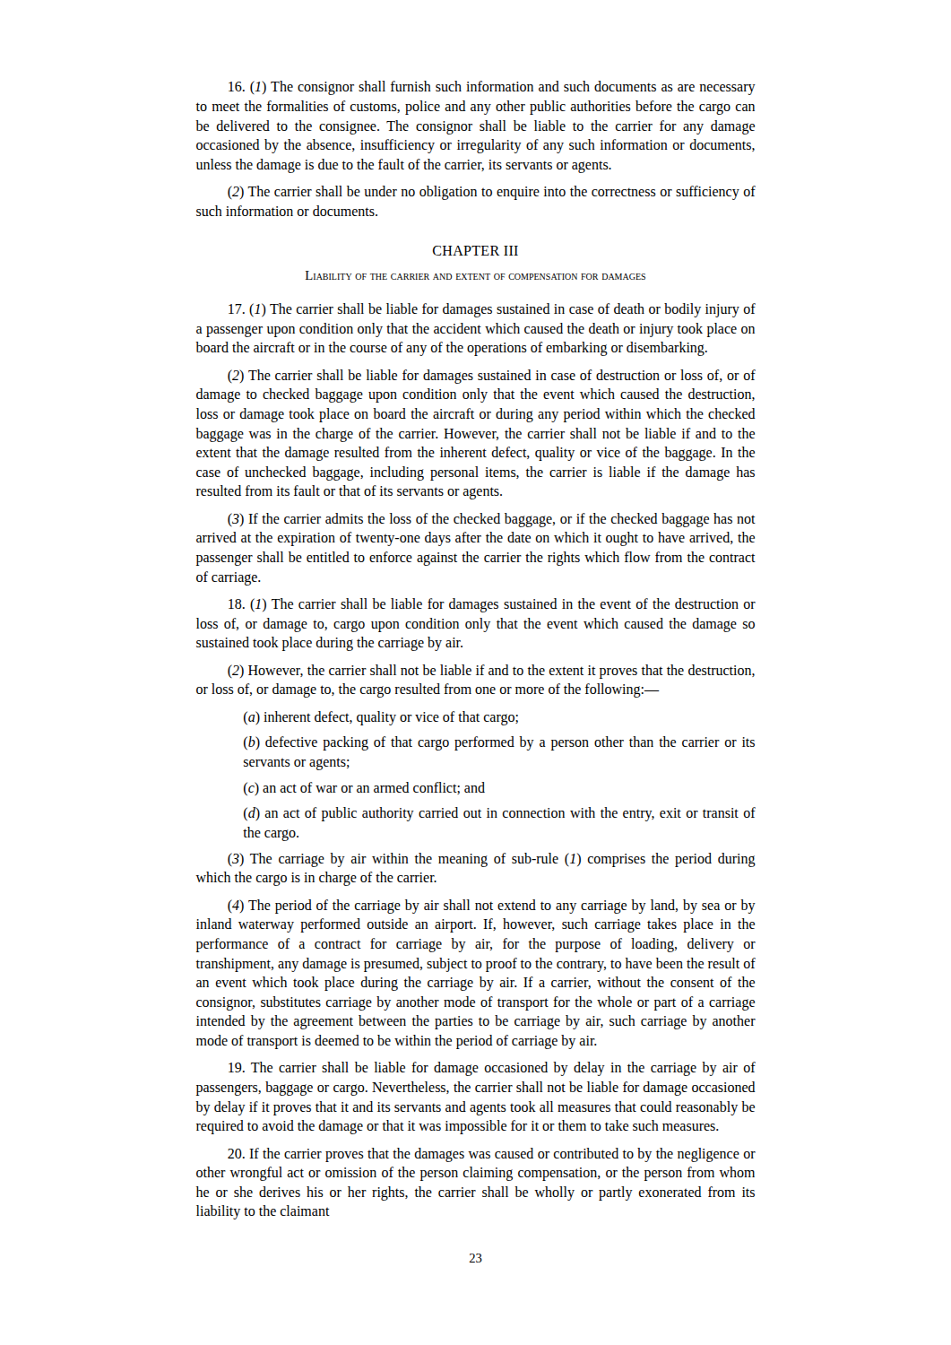16. (1) The consignor shall furnish such information and such documents as are necessary to meet the formalities of customs, police and any other public authorities before the cargo can be delivered to the consignee. The consignor shall be liable to the carrier for any damage occasioned by the absence, insufficiency or irregularity of any such information or documents, unless the damage is due to the fault of the carrier, its servants or agents.
(2) The carrier shall be under no obligation to enquire into the correctness or sufficiency of such information or documents.
CHAPTER III
Liability of the carrier and extent of compensation for damages
17. (1) The carrier shall be liable for damages sustained in case of death or bodily injury of a passenger upon condition only that the accident which caused the death or injury took place on board the aircraft or in the course of any of the operations of embarking or disembarking.
(2) The carrier shall be liable for damages sustained in case of destruction or loss of, or of damage to checked baggage upon condition only that the event which caused the destruction, loss or damage took place on board the aircraft or during any period within which the checked baggage was in the charge of the carrier. However, the carrier shall not be liable if and to the extent that the damage resulted from the inherent defect, quality or vice of the baggage. In the case of unchecked baggage, including personal items, the carrier is liable if the damage has resulted from its fault or that of its servants or agents.
(3) If the carrier admits the loss of the checked baggage, or if the checked baggage has not arrived at the expiration of twenty-one days after the date on which it ought to have arrived, the passenger shall be entitled to enforce against the carrier the rights which flow from the contract of carriage.
18. (1) The carrier shall be liable for damages sustained in the event of the destruction or loss of, or damage to, cargo upon condition only that the event which caused the damage so sustained took place during the carriage by air.
(2) However, the carrier shall not be liable if and to the extent it proves that the destruction, or loss of, or damage to, the cargo resulted from one or more of the following:—
(a) inherent defect, quality or vice of that cargo;
(b) defective packing of that cargo performed by a person other than the carrier or its servants or agents;
(c) an act of war or an armed conflict; and
(d) an act of public authority carried out in connection with the entry, exit or transit of the cargo.
(3) The carriage by air within the meaning of sub-rule (1) comprises the period during which the cargo is in charge of the carrier.
(4) The period of the carriage by air shall not extend to any carriage by land, by sea or by inland waterway performed outside an airport. If, however, such carriage takes place in the performance of a contract for carriage by air, for the purpose of loading, delivery or transhipment, any damage is presumed, subject to proof to the contrary, to have been the result of an event which took place during the carriage by air. If a carrier, without the consent of the consignor, substitutes carriage by another mode of transport for the whole or part of a carriage intended by the agreement between the parties to be carriage by air, such carriage by another mode of transport is deemed to be within the period of carriage by air.
19. The carrier shall be liable for damage occasioned by delay in the carriage by air of passengers, baggage or cargo. Nevertheless, the carrier shall not be liable for damage occasioned by delay if it proves that it and its servants and agents took all measures that could reasonably be required to avoid the damage or that it was impossible for it or them to take such measures.
20. If the carrier proves that the damages was caused or contributed to by the negligence or other wrongful act or omission of the person claiming compensation, or the person from whom he or she derives his or her rights, the carrier shall be wholly or partly exonerated from its liability to the claimant
23